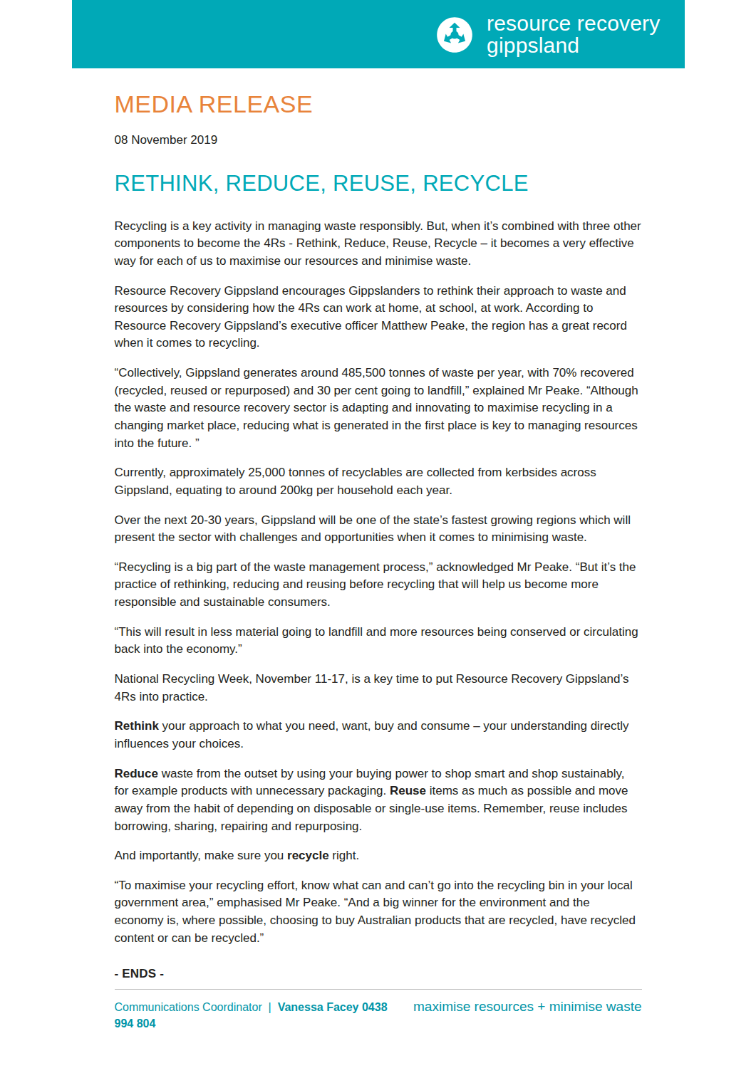resource recovery gippsland
MEDIA RELEASE
08 November 2019
RETHINK, REDUCE, REUSE, RECYCLE
Recycling is a key activity in managing waste responsibly. But, when it’s combined with three other components to become the 4Rs - Rethink, Reduce, Reuse, Recycle – it becomes a very effective way for each of us to maximise our resources and minimise waste.
Resource Recovery Gippsland encourages Gippslanders to rethink their approach to waste and resources by considering how the 4Rs can work at home, at school, at work. According to Resource Recovery Gippsland’s executive officer Matthew Peake, the region has a great record when it comes to recycling.
“Collectively, Gippsland generates around 485,500 tonnes of waste per year, with 70% recovered (recycled, reused or repurposed) and 30 per cent going to landfill,” explained Mr Peake. “Although the waste and resource recovery sector is adapting and innovating to maximise recycling in a changing market place, reducing what is generated in the first place is key to managing resources into the future. ”
Currently, approximately 25,000 tonnes of recyclables are collected from kerbsides across Gippsland, equating to around 200kg per household each year.
Over the next 20-30 years, Gippsland will be one of the state’s fastest growing regions which will present the sector with challenges and opportunities when it comes to minimising waste.
“Recycling is a big part of the waste management process,” acknowledged Mr Peake. “But it’s the practice of rethinking, reducing and reusing before recycling that will help us become more responsible and sustainable consumers.
“This will result in less material going to landfill and more resources being conserved or circulating back into the economy.”
National Recycling Week, November 11-17, is a key time to put Resource Recovery Gippsland’s 4Rs into practice.
Rethink your approach to what you need, want, buy and consume – your understanding directly influences your choices.
Reduce waste from the outset by using your buying power to shop smart and shop sustainably, for example products with unnecessary packaging. Reuse items as much as possible and move away from the habit of depending on disposable or single-use items. Remember, reuse includes borrowing, sharing, repairing and repurposing.
And importantly, make sure you recycle right.
“To maximise your recycling effort, know what can and can’t go into the recycling bin in your local government area,” emphasised Mr Peake. “And a big winner for the environment and the economy is, where possible, choosing to buy Australian products that are recycled, have recycled content or can be recycled.”
- ENDS -
Communications Coordinator | Vanessa Facey 0438 994 804
maximise resources + minimise waste